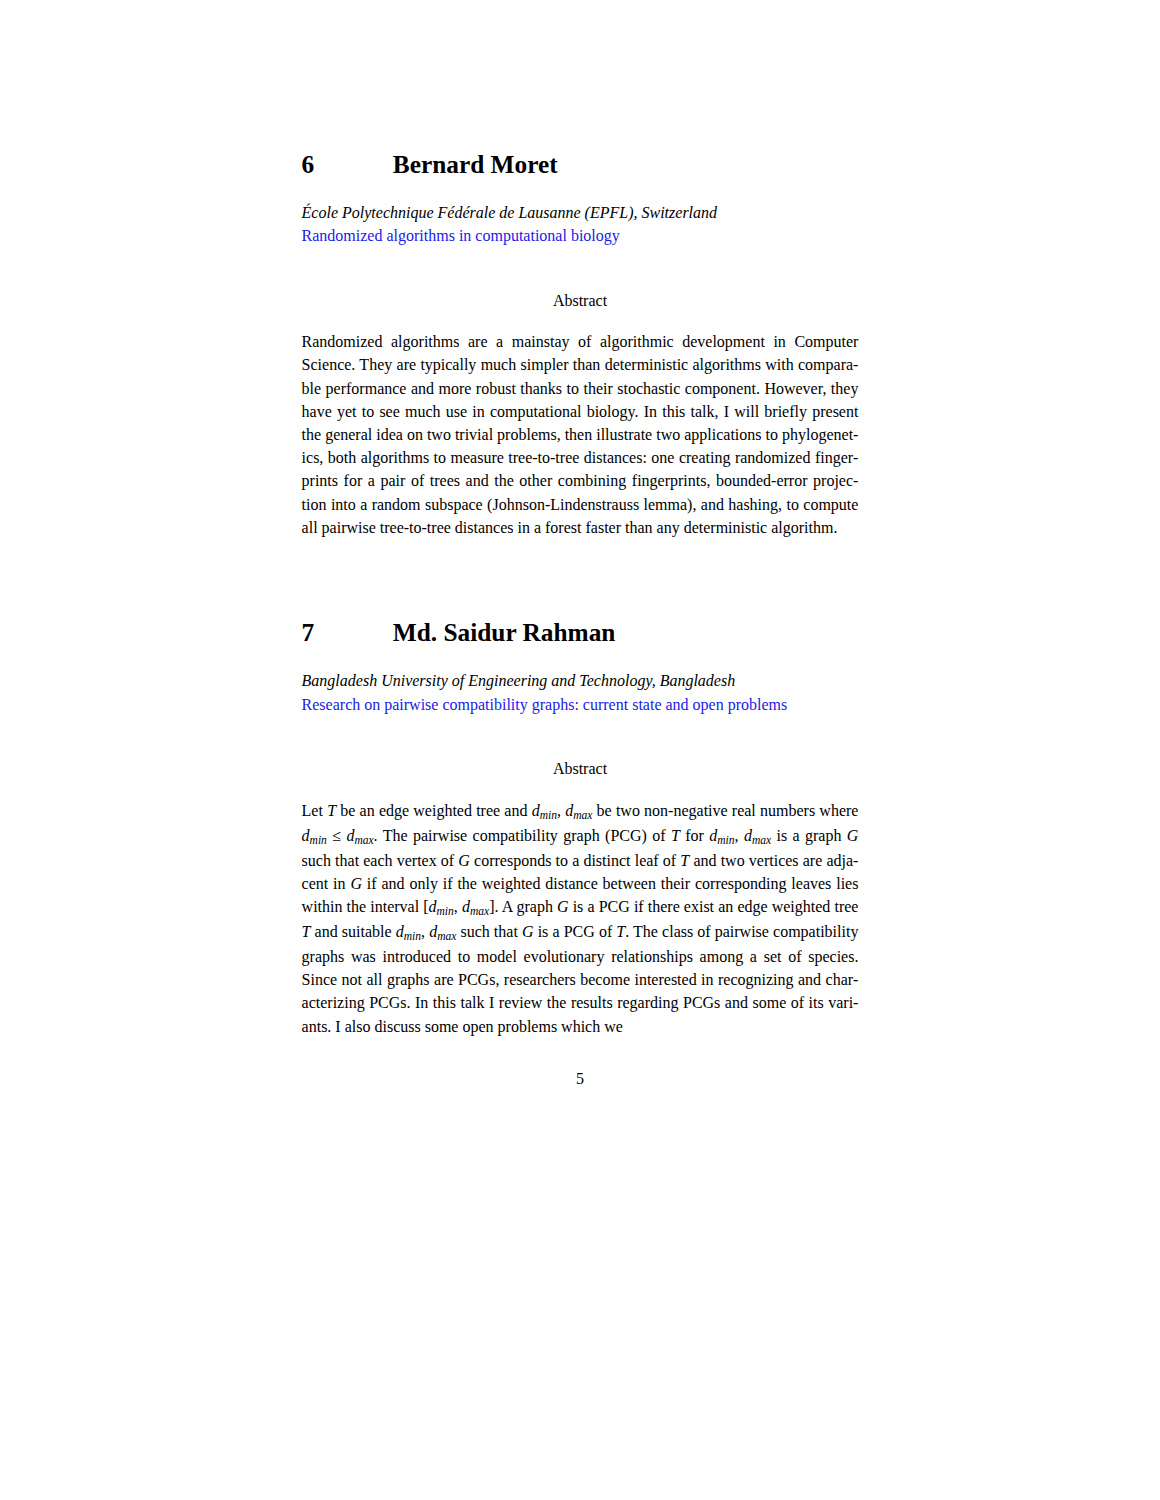6 Bernard Moret
École Polytechnique Fédérale de Lausanne (EPFL), Switzerland
Randomized algorithms in computational biology
Abstract
Randomized algorithms are a mainstay of algorithmic development in Computer Science. They are typically much simpler than deterministic algorithms with comparable performance and more robust thanks to their stochastic component. However, they have yet to see much use in computational biology. In this talk, I will briefly present the general idea on two trivial problems, then illustrate two applications to phylogenetics, both algorithms to measure tree-to-tree distances: one creating randomized fingerprints for a pair of trees and the other combining fingerprints, bounded-error projection into a random subspace (Johnson-Lindenstrauss lemma), and hashing, to compute all pairwise tree-to-tree distances in a forest faster than any deterministic algorithm.
7 Md. Saidur Rahman
Bangladesh University of Engineering and Technology, Bangladesh
Research on pairwise compatibility graphs: current state and open problems
Abstract
Let T be an edge weighted tree and dmin, dmax be two non-negative real numbers where dmin ≤ dmax. The pairwise compatibility graph (PCG) of T for dmin, dmax is a graph G such that each vertex of G corresponds to a distinct leaf of T and two vertices are adjacent in G if and only if the weighted distance between their corresponding leaves lies within the interval [dmin, dmax]. A graph G is a PCG if there exist an edge weighted tree T and suitable dmin, dmax such that G is a PCG of T. The class of pairwise compatibility graphs was introduced to model evolutionary relationships among a set of species. Since not all graphs are PCGs, researchers become interested in recognizing and characterizing PCGs. In this talk I review the results regarding PCGs and some of its variants. I also discuss some open problems which we
5